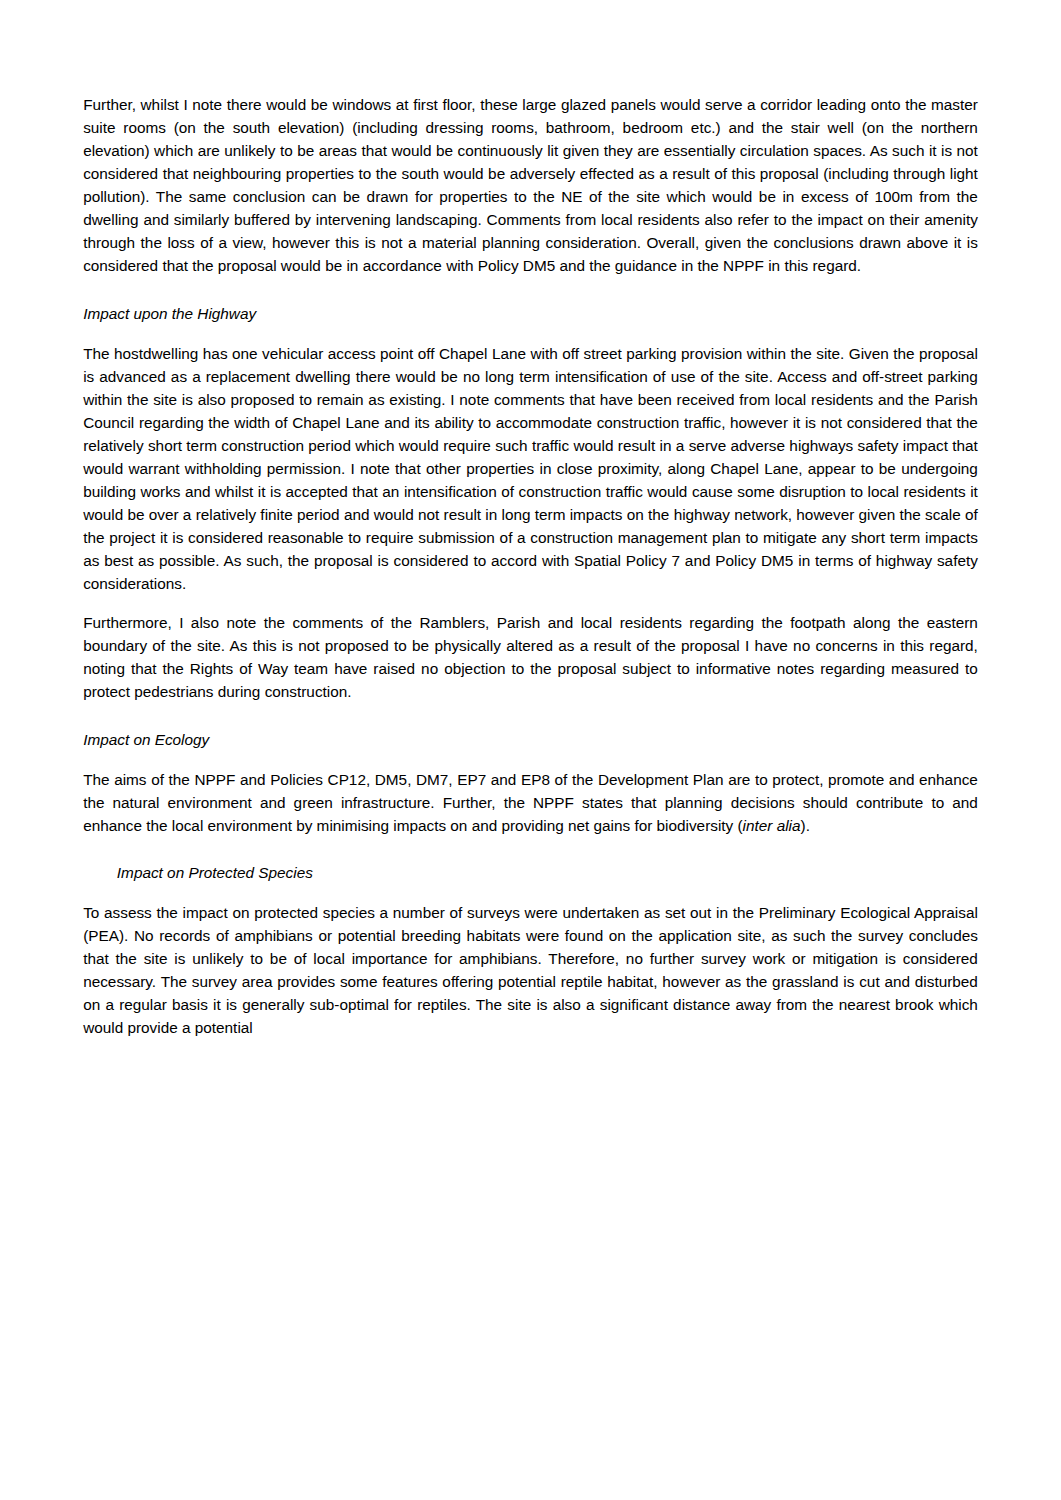Further, whilst I note there would be windows at first floor, these large glazed panels would serve a corridor leading onto the master suite rooms (on the south elevation) (including dressing rooms, bathroom, bedroom etc.) and the stair well (on the northern elevation) which are unlikely to be areas that would be continuously lit given they are essentially circulation spaces. As such it is not considered that neighbouring properties to the south would be adversely effected as a result of this proposal (including through light pollution). The same conclusion can be drawn for properties to the NE of the site which would be in excess of 100m from the dwelling and similarly buffered by intervening landscaping. Comments from local residents also refer to the impact on their amenity through the loss of a view, however this is not a material planning consideration. Overall, given the conclusions drawn above it is considered that the proposal would be in accordance with Policy DM5 and the guidance in the NPPF in this regard.
Impact upon the Highway
The hostdwelling has one vehicular access point off Chapel Lane with off street parking provision within the site. Given the proposal is advanced as a replacement dwelling there would be no long term intensification of use of the site. Access and off-street parking within the site is also proposed to remain as existing. I note comments that have been received from local residents and the Parish Council regarding the width of Chapel Lane and its ability to accommodate construction traffic, however it is not considered that the relatively short term construction period which would require such traffic would result in a serve adverse highways safety impact that would warrant withholding permission. I note that other properties in close proximity, along Chapel Lane, appear to be undergoing building works and whilst it is accepted that an intensification of construction traffic would cause some disruption to local residents it would be over a relatively finite period and would not result in long term impacts on the highway network, however given the scale of the project it is considered reasonable to require submission of a construction management plan to mitigate any short term impacts as best as possible. As such, the proposal is considered to accord with Spatial Policy 7 and Policy DM5 in terms of highway safety considerations.
Furthermore, I also note the comments of the Ramblers, Parish and local residents regarding the footpath along the eastern boundary of the site. As this is not proposed to be physically altered as a result of the proposal I have no concerns in this regard, noting that the Rights of Way team have raised no objection to the proposal subject to informative notes regarding measured to protect pedestrians during construction.
Impact on Ecology
The aims of the NPPF and Policies CP12, DM5, DM7, EP7 and EP8 of the Development Plan are to protect, promote and enhance the natural environment and green infrastructure. Further, the NPPF states that planning decisions should contribute to and enhance the local environment by minimising impacts on and providing net gains for biodiversity (inter alia).
Impact on Protected Species
To assess the impact on protected species a number of surveys were undertaken as set out in the Preliminary Ecological Appraisal (PEA). No records of amphibians or potential breeding habitats were found on the application site, as such the survey concludes that the site is unlikely to be of local importance for amphibians. Therefore, no further survey work or mitigation is considered necessary. The survey area provides some features offering potential reptile habitat, however as the grassland is cut and disturbed on a regular basis it is generally sub-optimal for reptiles. The site is also a significant distance away from the nearest brook which would provide a potential